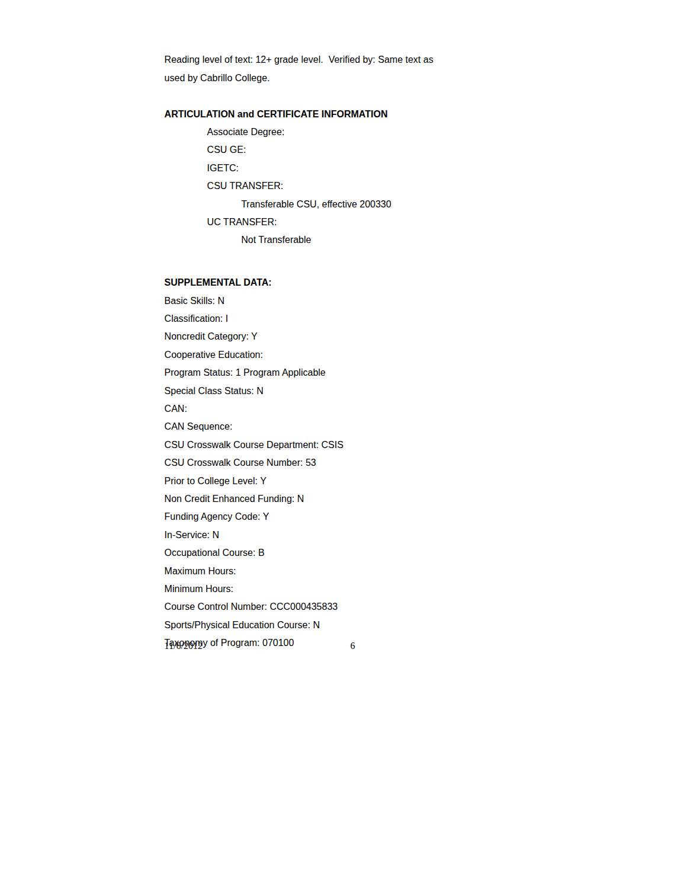Reading level of text: 12+ grade level. Verified by: Same text as used by Cabrillo College.
ARTICULATION and CERTIFICATE INFORMATION
Associate Degree:
CSU GE:
IGETC:
CSU TRANSFER:
Transferable CSU, effective 200330
UC TRANSFER:
Not Transferable
SUPPLEMENTAL DATA:
Basic Skills: N
Classification: I
Noncredit Category: Y
Cooperative Education:
Program Status: 1 Program Applicable
Special Class Status: N
CAN:
CAN Sequence:
CSU Crosswalk Course Department: CSIS
CSU Crosswalk Course Number: 53
Prior to College Level: Y
Non Credit Enhanced Funding: N
Funding Agency Code: Y
In-Service: N
Occupational Course: B
Maximum Hours:
Minimum Hours:
Course Control Number: CCC000435833
Sports/Physical Education Course: N
Taxonomy of Program: 070100
11/6/20126